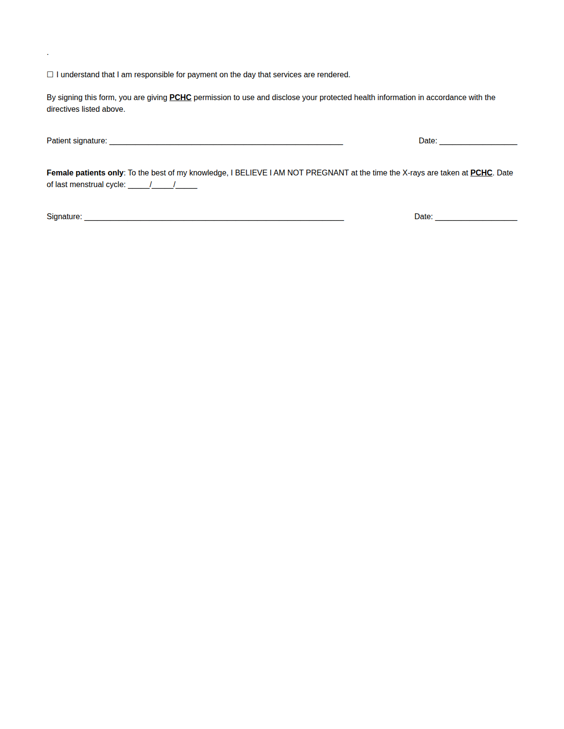.
☐I understand that I am responsible for payment on the day that services are rendered.
By signing this form, you are giving PCHC permission to use and disclose your protected health information in accordance with the directives listed above.
Patient signature: ______________________________________________________ Date: __________________
Female patients only: To the best of my knowledge, I believe I am not pregnant at the time the X-rays are taken at PCHC. Date of last menstrual cycle: _____/_____/_____
Signature: ____________________________________________________________ Date: ___________________